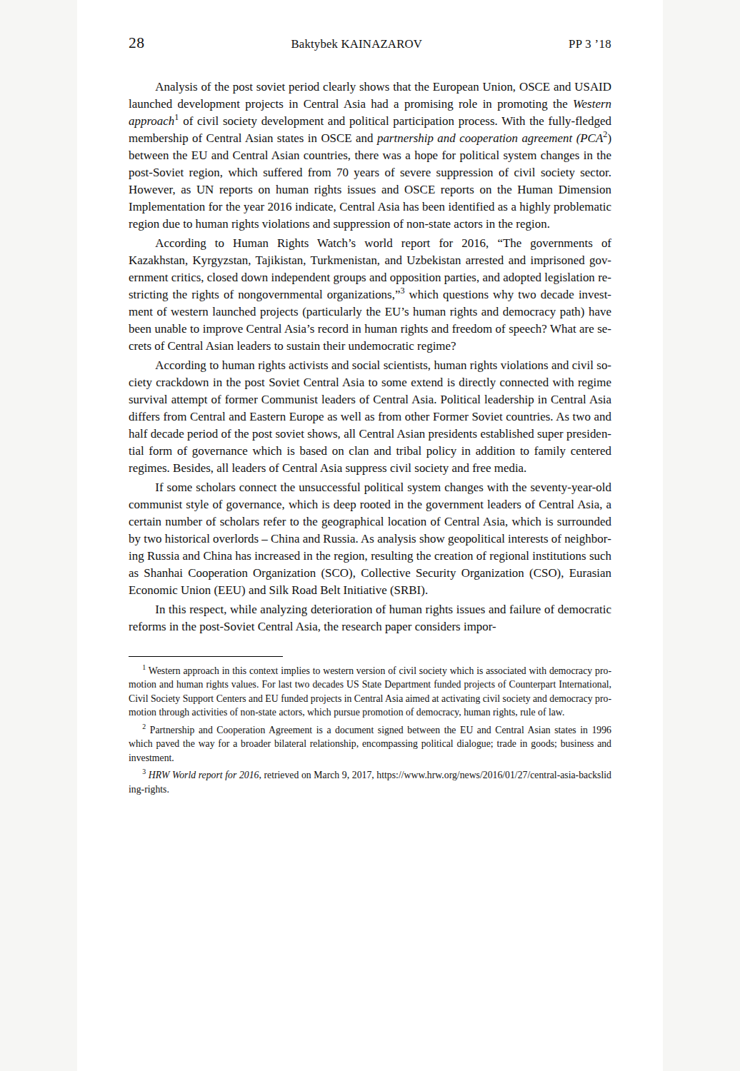28 Baktybek KAINAZAROV PP 3 ’18
Analysis of the post soviet period clearly shows that the European Union, OSCE and USAID launched development projects in Central Asia had a promising role in promoting the Western approach1 of civil society development and political participation process. With the fully-fledged membership of Central Asian states in OSCE and partnership and cooperation agreement (PCA2) between the EU and Central Asian countries, there was a hope for political system changes in the post-Soviet region, which suffered from 70 years of severe suppression of civil society sector. However, as UN reports on human rights issues and OSCE reports on the Human Dimension Implementation for the year 2016 indicate, Central Asia has been identified as a highly problematic region due to human rights violations and suppression of non-state actors in the region.
According to Human Rights Watch’s world report for 2016, “The governments of Kazakhstan, Kyrgyzstan, Tajikistan, Turkmenistan, and Uzbekistan arrested and imprisoned government critics, closed down independent groups and opposition parties, and adopted legislation restricting the rights of nongovernmental organizations,”3 which questions why two decade investment of western launched projects (particularly the EU’s human rights and democracy path) have been unable to improve Central Asia’s record in human rights and freedom of speech? What are secrets of Central Asian leaders to sustain their undemocratic regime?
According to human rights activists and social scientists, human rights violations and civil society crackdown in the post Soviet Central Asia to some extend is directly connected with regime survival attempt of former Communist leaders of Central Asia. Political leadership in Central Asia differs from Central and Eastern Europe as well as from other Former Soviet countries. As two and half decade period of the post soviet shows, all Central Asian presidents established super presidential form of governance which is based on clan and tribal policy in addition to family centered regimes. Besides, all leaders of Central Asia suppress civil society and free media.
If some scholars connect the unsuccessful political system changes with the seventy-year-old communist style of governance, which is deep rooted in the government leaders of Central Asia, a certain number of scholars refer to the geographical location of Central Asia, which is surrounded by two historical overlords – China and Russia. As analysis show geopolitical interests of neighboring Russia and China has increased in the region, resulting the creation of regional institutions such as Shanhai Cooperation Organization (SCO), Collective Security Organization (CSO), Eurasian Economic Union (EEU) and Silk Road Belt Initiative (SRBI).
In this respect, while analyzing deterioration of human rights issues and failure of democratic reforms in the post-Soviet Central Asia, the research paper considers impor-
1 Western approach in this context implies to western version of civil society which is associated with democracy promotion and human rights values. For last two decades US State Department funded projects of Counterpart International, Civil Society Support Centers and EU funded projects in Central Asia aimed at activating civil society and democracy promotion through activities of non-state actors, which pursue promotion of democracy, human rights, rule of law.
2 Partnership and Cooperation Agreement is a document signed between the EU and Central Asian states in 1996 which paved the way for a broader bilateral relationship, encompassing political dialogue; trade in goods; business and investment.
3 HRW World report for 2016, retrieved on March 9, 2017, https://www.hrw.org/news/2016/01/27/central-asia-backsliding-rights.